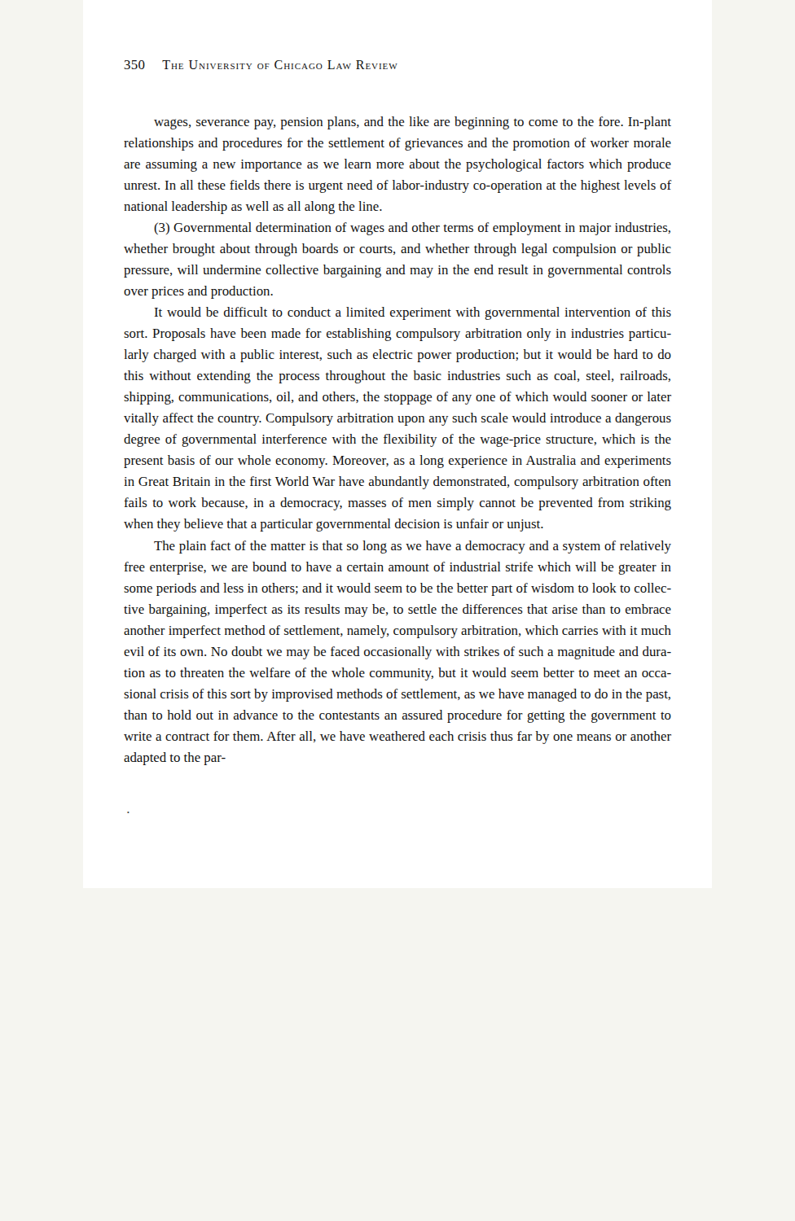350 The University of Chicago Law Review
wages, severance pay, pension plans, and the like are beginning to come to the fore. In-plant relationships and procedures for the settlement of grievances and the promotion of worker morale are assuming a new importance as we learn more about the psychological factors which produce unrest. In all these fields there is urgent need of labor-industry co-operation at the highest levels of national leadership as well as all along the line.
(3) Governmental determination of wages and other terms of employment in major industries, whether brought about through boards or courts, and whether through legal compulsion or public pressure, will undermine collective bargaining and may in the end result in governmental controls over prices and production.
It would be difficult to conduct a limited experiment with governmental intervention of this sort. Proposals have been made for establishing compulsory arbitration only in industries particularly charged with a public interest, such as electric power production; but it would be hard to do this without extending the process throughout the basic industries such as coal, steel, railroads, shipping, communications, oil, and others, the stoppage of any one of which would sooner or later vitally affect the country. Compulsory arbitration upon any such scale would introduce a dangerous degree of governmental interference with the flexibility of the wage-price structure, which is the present basis of our whole economy. Moreover, as a long experience in Australia and experiments in Great Britain in the first World War have abundantly demonstrated, compulsory arbitration often fails to work because, in a democracy, masses of men simply cannot be prevented from striking when they believe that a particular governmental decision is unfair or unjust.
The plain fact of the matter is that so long as we have a democracy and a system of relatively free enterprise, we are bound to have a certain amount of industrial strife which will be greater in some periods and less in others; and it would seem to be the better part of wisdom to look to collective bargaining, imperfect as its results may be, to settle the differences that arise than to embrace another imperfect method of settlement, namely, compulsory arbitration, which carries with it much evil of its own. No doubt we may be faced occasionally with strikes of such a magnitude and duration as to threaten the welfare of the whole community, but it would seem better to meet an occasional crisis of this sort by improvised methods of settlement, as we have managed to do in the past, than to hold out in advance to the contestants an assured procedure for getting the government to write a contract for them. After all, we have weathered each crisis thus far by one means or another adapted to the par-
.